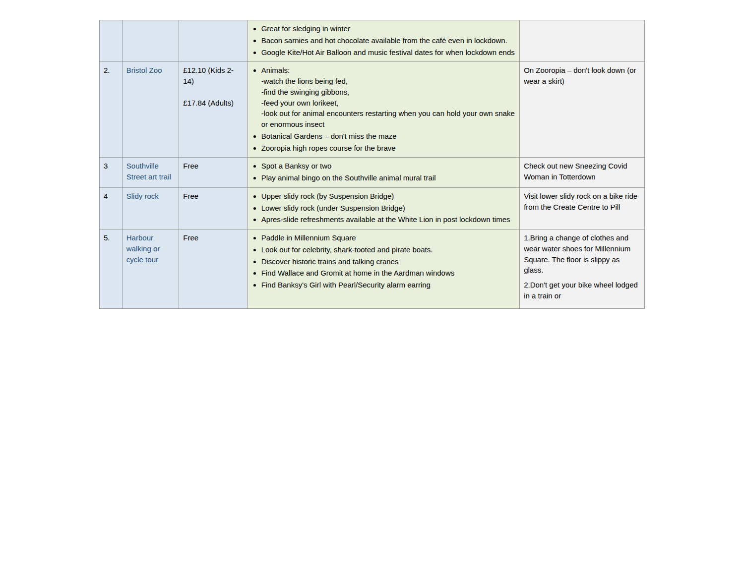| | | | Great for sledging in winter Bacon sarnies and hot chocolate available from the café even in lockdown. Google Kite/Hot Air Balloon and music festival dates for when lockdown ends | |
| 2. | Bristol Zoo | £12.10 (Kids 2-14) £17.84 (Adults) | Animals: -watch the lions being fed, -find the swinging gibbons, -feed your own lorikeet, -look out for animal encounters restarting when you can hold your own snake or enormous insect Botanical Gardens – don't miss the maze Zooropia high ropes course for the brave | On Zooropia – don't look down (or wear a skirt) |
| 3 | Southville Street art trail | Free | Spot a Banksy or two Play animal bingo on the Southville animal mural trail | Check out new Sneezing Covid Woman in Totterdown |
| 4 | Slidy rock | Free | Upper slidy rock (by Suspension Bridge) Lower slidy rock (under Suspension Bridge) Apres-slide refreshments available at the White Lion in post lockdown times | Visit lower slidy rock on a bike ride from the Create Centre to Pill |
| 5. | Harbour walking or cycle tour | Free | Paddle in Millennium Square Look out for celebrity, shark-tooted and pirate boats. Discover historic trains and talking cranes Find Wallace and Gromit at home in the Aardman windows Find Banksy's Girl with Pearl/Security alarm earring | 1.Bring a change of clothes and wear water shoes for Millennium Square. The floor is slippy as glass. 2.Don't get your bike wheel lodged in a train or |